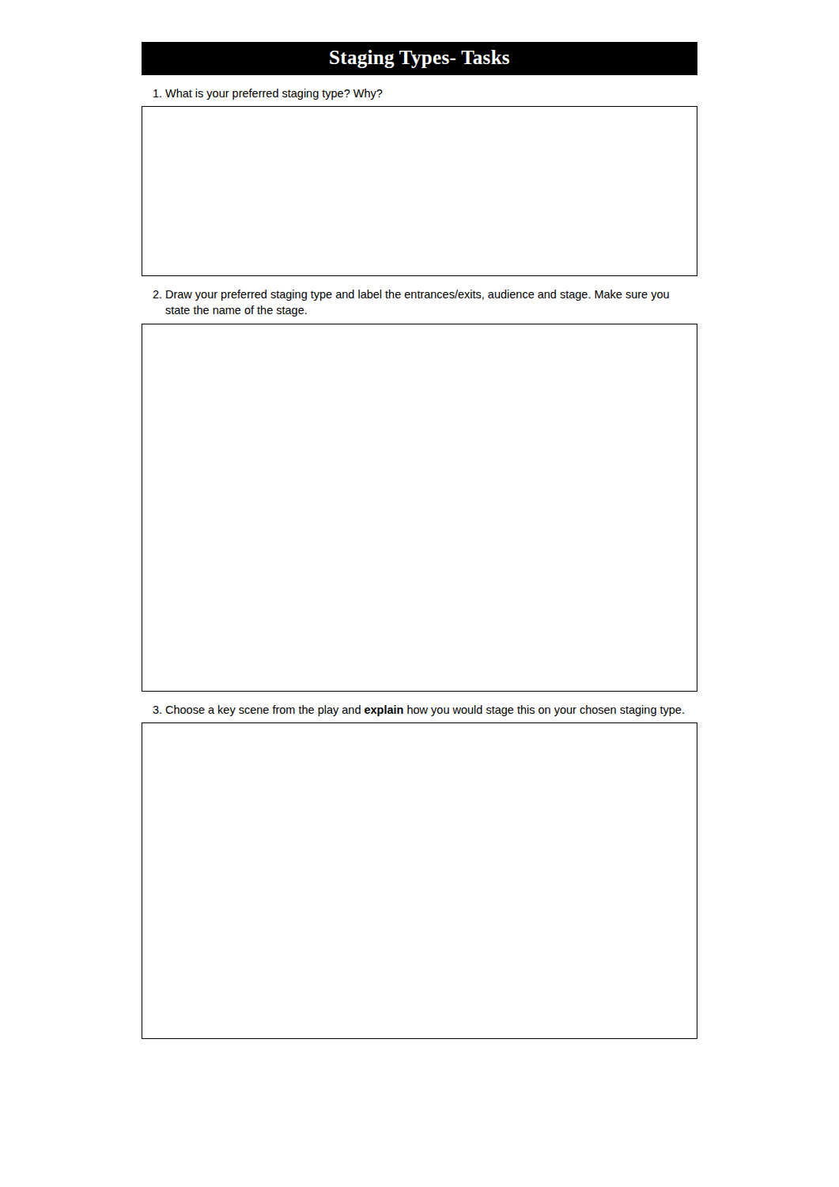Staging Types- Tasks
What is your preferred staging type? Why?
Draw your preferred staging type and label the entrances/exits, audience and stage. Make sure you state the name of the stage.
Choose a key scene from the play and explain how you would stage this on your chosen staging type.